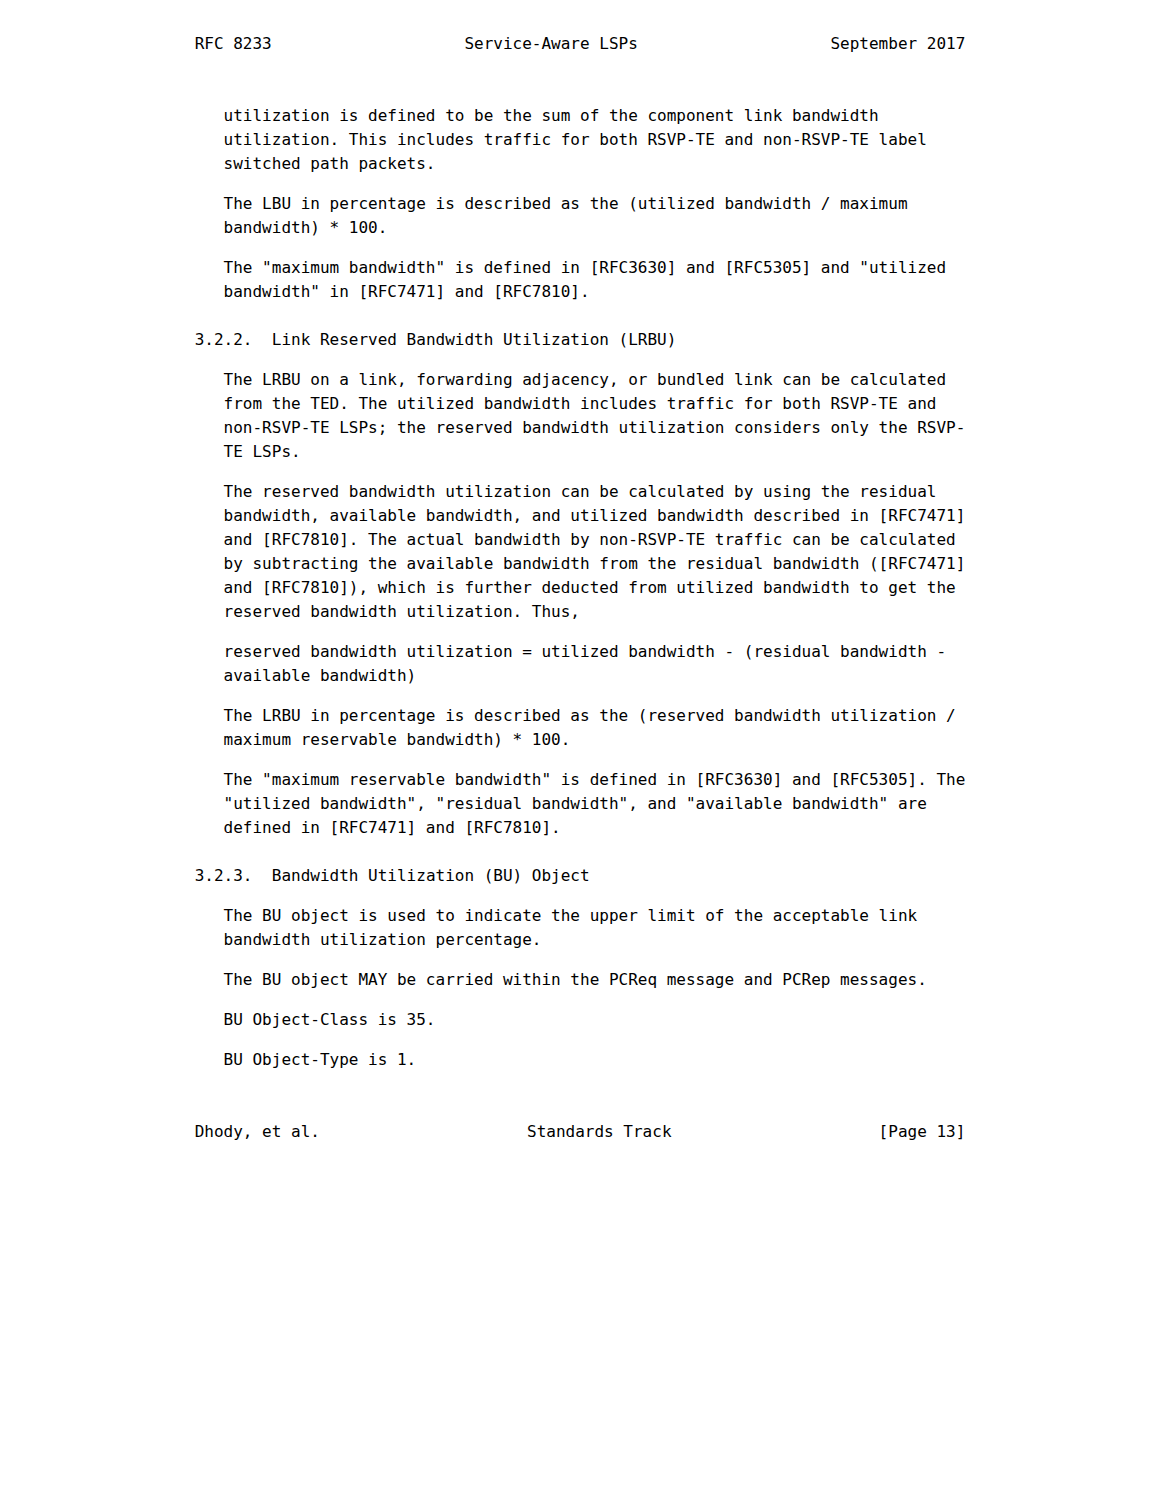RFC 8233 Service-Aware LSPs September 2017
utilization is defined to be the sum of the component link bandwidth utilization. This includes traffic for both RSVP-TE and non-RSVP-TE label switched path packets.
The LBU in percentage is described as the (utilized bandwidth / maximum bandwidth) * 100.
The "maximum bandwidth" is defined in [RFC3630] and [RFC5305] and "utilized bandwidth" in [RFC7471] and [RFC7810].
3.2.2. Link Reserved Bandwidth Utilization (LRBU)
The LRBU on a link, forwarding adjacency, or bundled link can be calculated from the TED. The utilized bandwidth includes traffic for both RSVP-TE and non-RSVP-TE LSPs; the reserved bandwidth utilization considers only the RSVP-TE LSPs.
The reserved bandwidth utilization can be calculated by using the residual bandwidth, available bandwidth, and utilized bandwidth described in [RFC7471] and [RFC7810]. The actual bandwidth by non-RSVP-TE traffic can be calculated by subtracting the available bandwidth from the residual bandwidth ([RFC7471] and [RFC7810]), which is further deducted from utilized bandwidth to get the reserved bandwidth utilization. Thus,
reserved bandwidth utilization = utilized bandwidth - (residual bandwidth - available bandwidth)
The LRBU in percentage is described as the (reserved bandwidth utilization / maximum reservable bandwidth) * 100.
The "maximum reservable bandwidth" is defined in [RFC3630] and [RFC5305]. The "utilized bandwidth", "residual bandwidth", and "available bandwidth" are defined in [RFC7471] and [RFC7810].
3.2.3. Bandwidth Utilization (BU) Object
The BU object is used to indicate the upper limit of the acceptable link bandwidth utilization percentage.
The BU object MAY be carried within the PCReq message and PCRep messages.
BU Object-Class is 35.
BU Object-Type is 1.
Dhody, et al. Standards Track [Page 13]